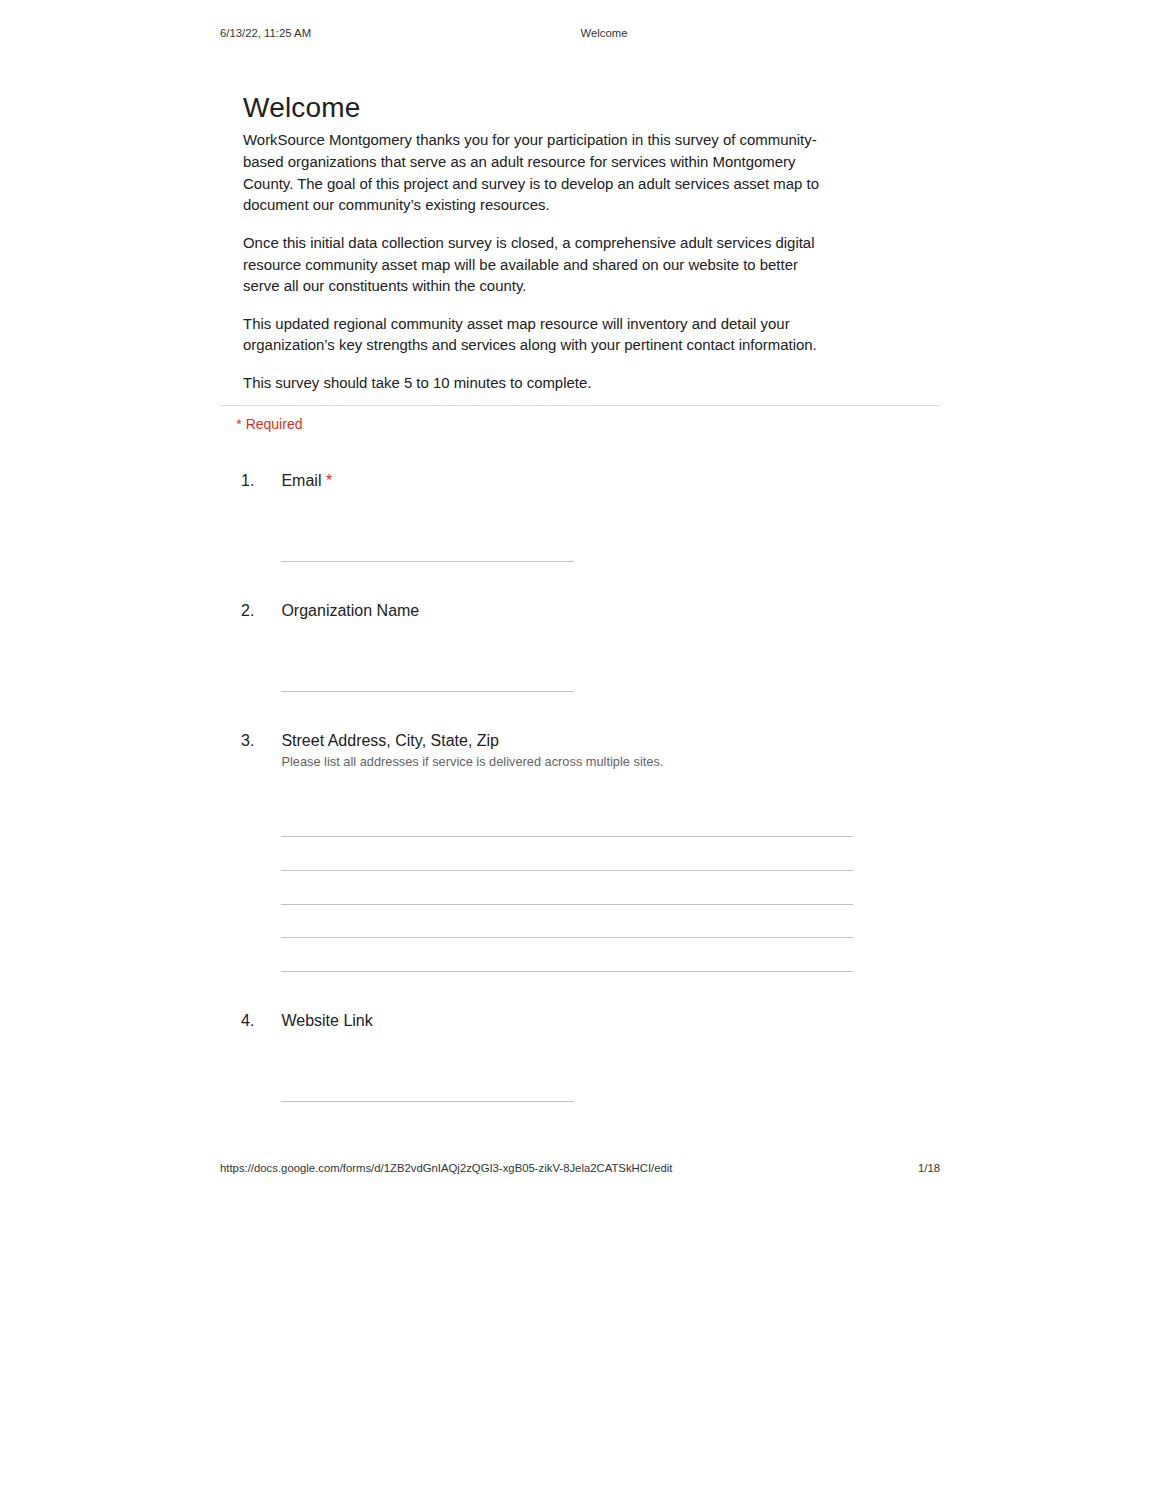6/13/22, 11:25 AM
Welcome
Welcome
WorkSource Montgomery thanks you for your participation in this survey of community-based organizations that serve as an adult resource for services within Montgomery County. The goal of this project and survey is to develop an adult services asset map to document our community’s existing resources.
Once this initial data collection survey is closed, a comprehensive adult services digital resource community asset map will be available and shared on our website to better serve all our constituents within the county.
This updated regional community asset map resource will inventory and detail your organization’s key strengths and services along with your pertinent contact information.
This survey should take 5 to 10 minutes to complete.
* Required
1.
Email *
2.
Organization Name
3.
Street Address, City, State, Zip
Please list all addresses if service is delivered across multiple sites.
4.
Website Link
https://docs.google.com/forms/d/1ZB2vdGnIAQj2zQGI3-xgB05-zikV-8Jela2CATSkHCI/edit
1/18